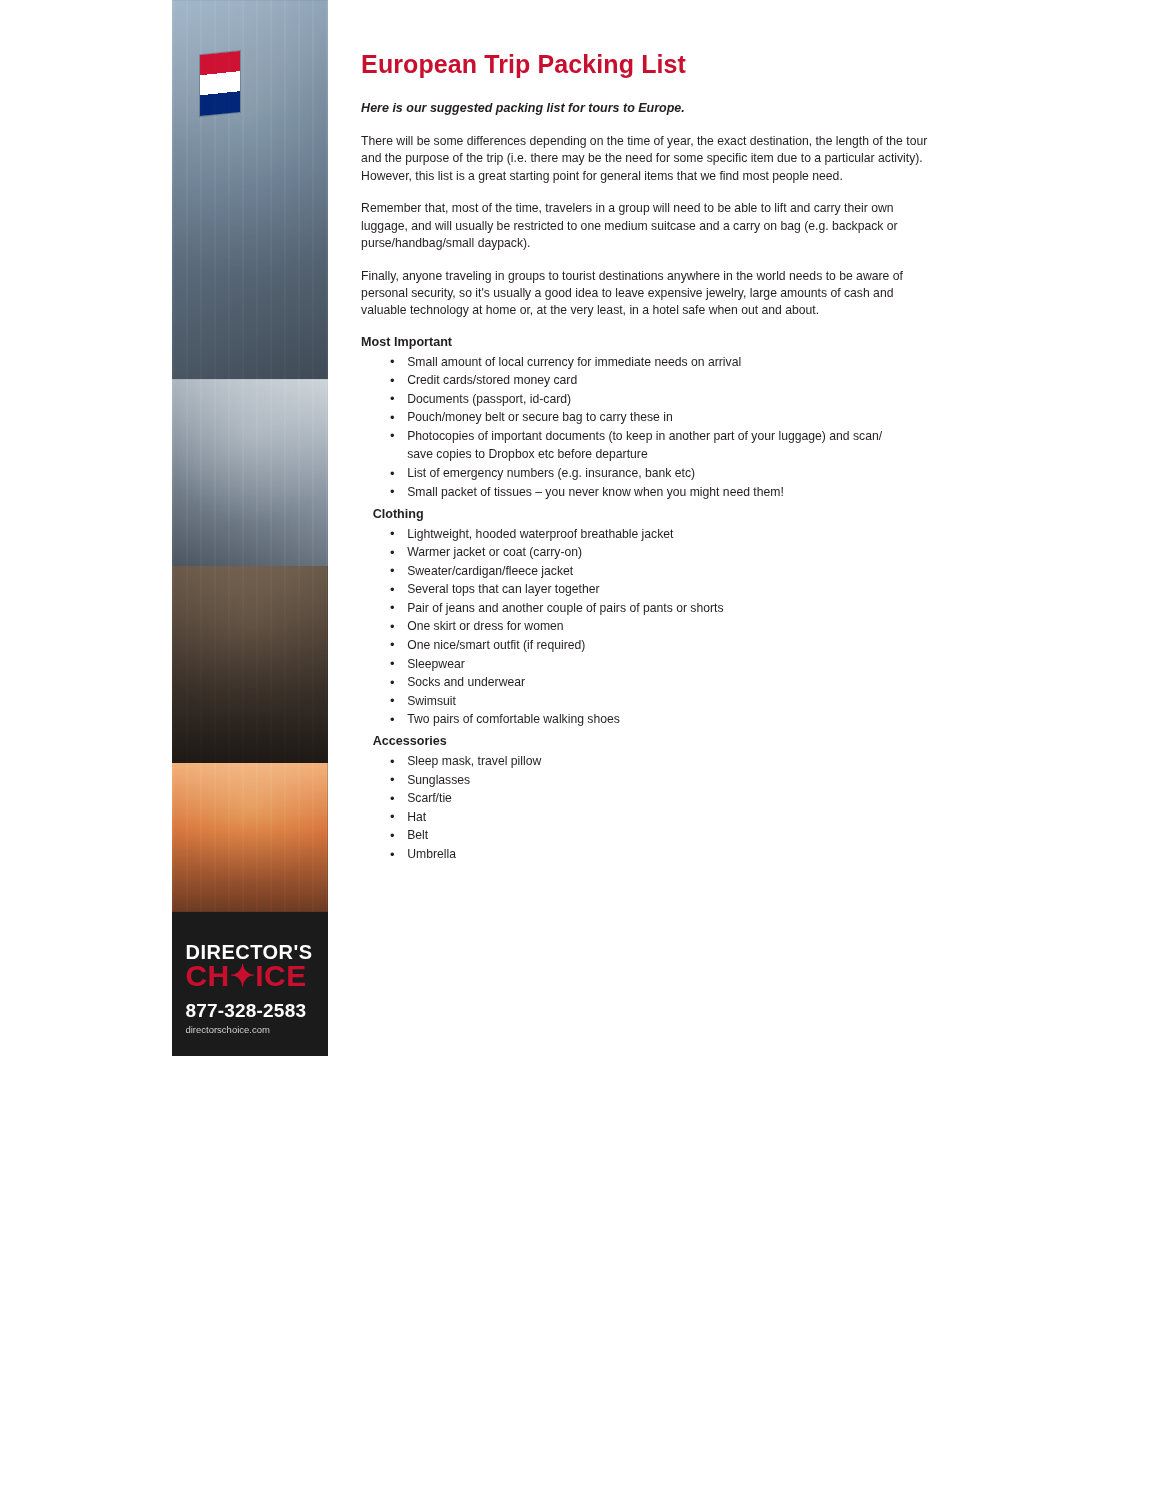DIRECTOR'S
CH✦ICE
877-328-2583
directorschoice.com
European Trip Packing List
Here is our suggested packing list for tours to Europe.
There will be some differences depending on the time of year, the exact destination, the length of the tour and the purpose of the trip (i.e. there may be the need for some specific item due to a particular activity). However, this list is a great starting point for general items that we find most people need.
Remember that, most of the time, travelers in a group will need to be able to lift and carry their own luggage, and will usually be restricted to one medium suitcase and a carry on bag (e.g. backpack or purse/handbag/small daypack).
Finally, anyone traveling in groups to tourist destinations anywhere in the world needs to be aware of personal security, so it's usually a good idea to leave expensive jewelry, large amounts of cash and valuable technology at home or, at the very least, in a hotel safe when out and about.
Most Important
Small amount of local currency for immediate needs on arrival
Credit cards/stored money card
Documents (passport, id-card)
Pouch/money belt or secure bag to carry these in
Photocopies of important documents (to keep in another part of your luggage) and scan/save copies to Dropbox etc before departure
List of emergency numbers (e.g. insurance, bank etc)
Small packet of tissues – you never know when you might need them!
Clothing
Lightweight, hooded waterproof breathable jacket
Warmer jacket or coat (carry-on)
Sweater/cardigan/fleece jacket
Several tops that can layer together
Pair of jeans and another couple of pairs of pants or shorts
One skirt or dress for women
One nice/smart outfit (if required)
Sleepwear
Socks and underwear
Swimsuit
Two pairs of comfortable walking shoes
Accessories
Sleep mask, travel pillow
Sunglasses
Scarf/tie
Hat
Belt
Umbrella